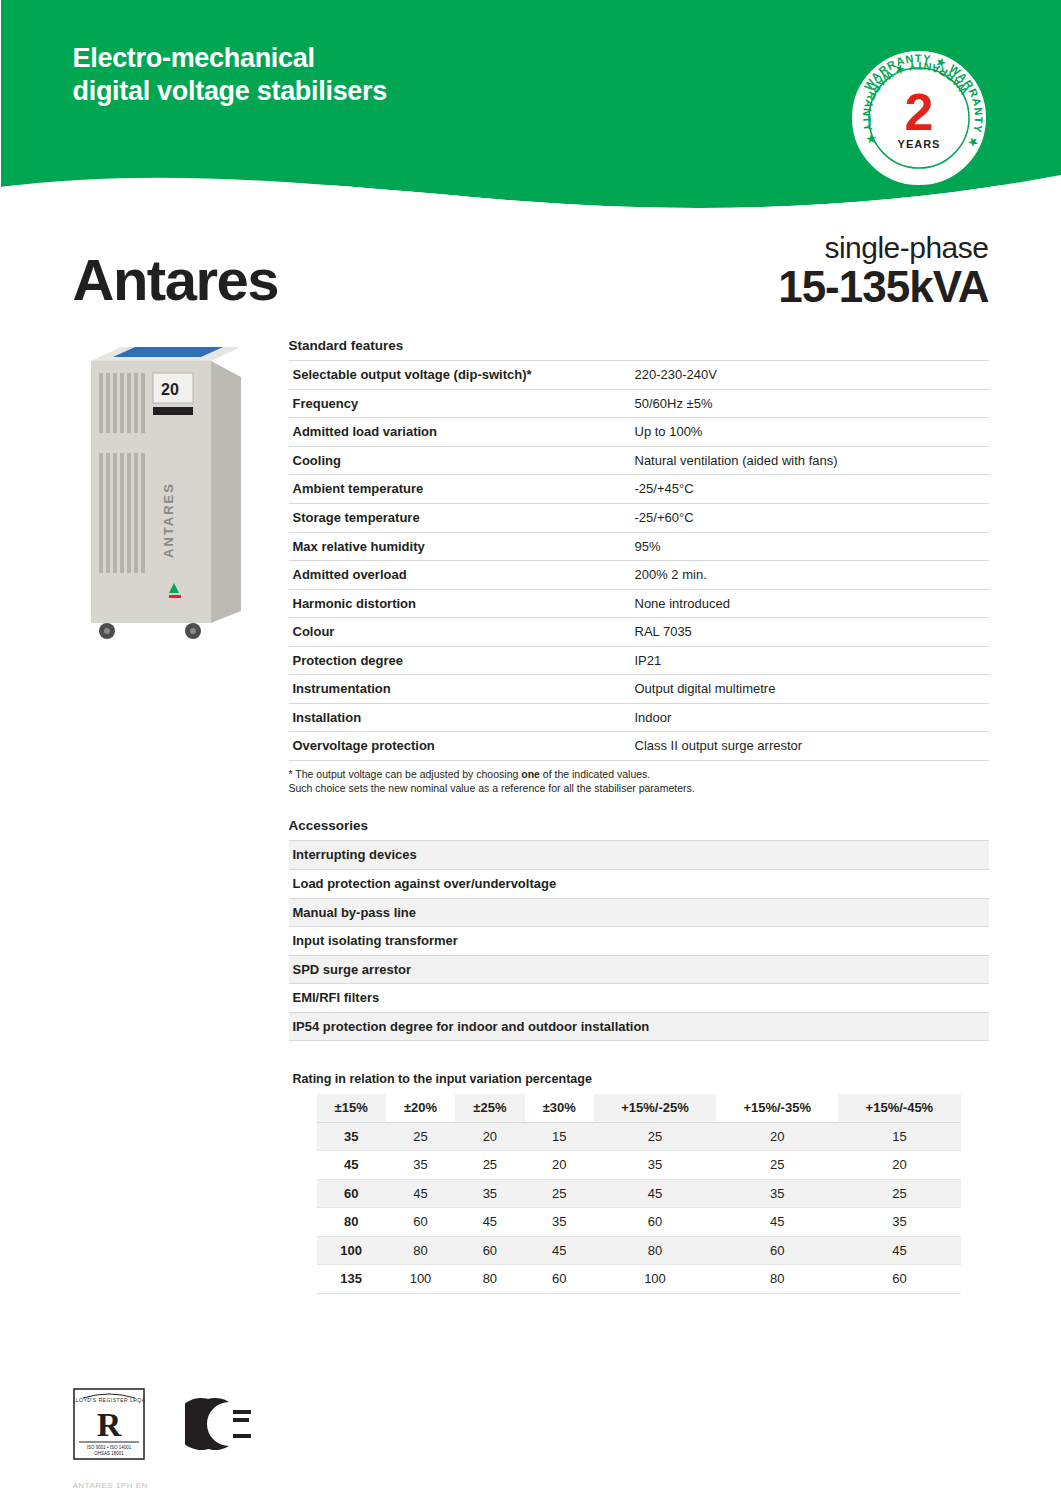Electro-mechanical
digital voltage stabilisers
WARRANTY ★ WARRANTY ★ WARRANTY ★ WARRANTY ★ 2 YEARS
Antares
single-phase 15-135kVA
20 ANTARES
Standard features
| Selectable output voltage (dip-switch)* | 220-230-240V |
| Frequency | 50/60Hz ±5% |
| Admitted load variation | Up to 100% |
| Cooling | Natural ventilation (aided with fans) |
| Ambient temperature | -25/+45°C |
| Storage temperature | -25/+60°C |
| Max relative humidity | 95% |
| Admitted overload | 200% 2 min. |
| Harmonic distortion | None introduced |
| Colour | RAL 7035 |
| Protection degree | IP21 |
| Instrumentation | Output digital multimetre |
| Installation | Indoor |
| Overvoltage protection | Class II output surge arrestor |
* The output voltage can be adjusted by choosing one of the indicated values.
Such choice sets the new nominal value as a reference for all the stabiliser parameters.
Accessories
| Interrupting devices |
| Load protection against over/undervoltage |
| Manual by-pass line |
| Input isolating transformer |
| SPD surge arrestor |
| EMI/RFI filters |
| IP54 protection degree for indoor and outdoor installation |
Rating in relation to the input variation percentage
| ±15% | ±20% | ±25% | ±30% | +15%/-25% | +15%/-35% | +15%/-45% |
| --- | --- | --- | --- | --- | --- | --- |
| 35 | 25 | 20 | 15 | 25 | 20 | 15 |
| 45 | 35 | 25 | 20 | 35 | 25 | 20 |
| 60 | 45 | 35 | 25 | 45 | 35 | 25 |
| 80 | 60 | 45 | 35 | 60 | 45 | 35 |
| 100 | 80 | 60 | 45 | 80 | 60 | 45 |
| 135 | 100 | 80 | 60 | 100 | 80 | 60 |
LLOYD'S REGISTER LRQA R ISO 9001 • ISO 14001 OHSAS 18001
ANTARES 1PH EN